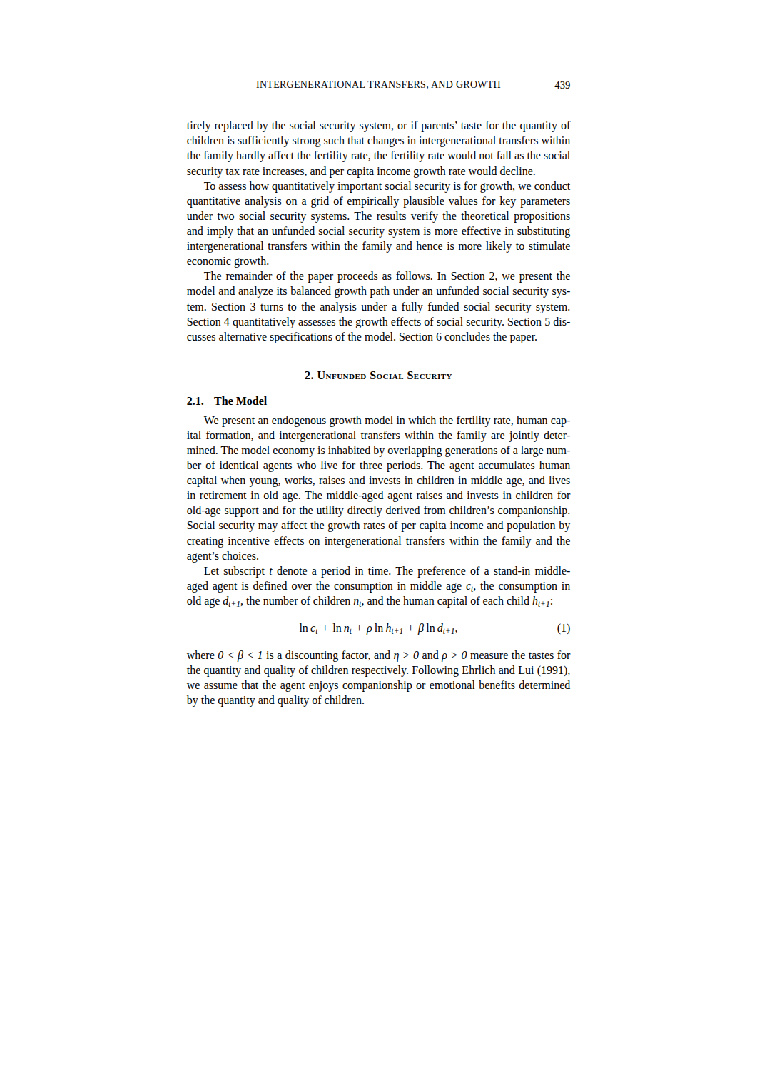INTERGENERATIONAL TRANSFERS, AND GROWTH 439
tirely replaced by the social security system, or if parents’ taste for the quantity of children is sufficiently strong such that changes in intergenerational transfers within the family hardly affect the fertility rate, the fertility rate would not fall as the social security tax rate increases, and per capita income growth rate would decline.
To assess how quantitatively important social security is for growth, we conduct quantitative analysis on a grid of empirically plausible values for key parameters under two social security systems. The results verify the theoretical propositions and imply that an unfunded social security system is more effective in substituting intergenerational transfers within the family and hence is more likely to stimulate economic growth.
The remainder of the paper proceeds as follows. In Section 2, we present the model and analyze its balanced growth path under an unfunded social security system. Section 3 turns to the analysis under a fully funded social security system. Section 4 quantitatively assesses the growth effects of social security. Section 5 discusses alternative specifications of the model. Section 6 concludes the paper.
2. Unfunded Social Security
2.1. The Model
We present an endogenous growth model in which the fertility rate, human capital formation, and intergenerational transfers within the family are jointly determined. The model economy is inhabited by overlapping generations of a large number of identical agents who live for three periods. The agent accumulates human capital when young, works, raises and invests in children in middle age, and lives in retirement in old age. The middle-aged agent raises and invests in children for old-age support and for the utility directly derived from children’s companionship. Social security may affect the growth rates of per capita income and population by creating incentive effects on intergenerational transfers within the family and the agent’s choices.
Let subscript t denote a period in time. The preference of a stand-in middle-aged agent is defined over the consumption in middle age ct, the consumption in old age dt+1, the number of children nt, and the human capital of each child ht+1:
ln ct + ln nt + ρ ln ht+1 + β ln dt+1, (1)
where 0 < β < 1 is a discounting factor, and η > 0 and ρ > 0 measure the tastes for the quantity and quality of children respectively. Following Ehrlich and Lui (1991), we assume that the agent enjoys companionship or emotional benefits determined by the quantity and quality of children.